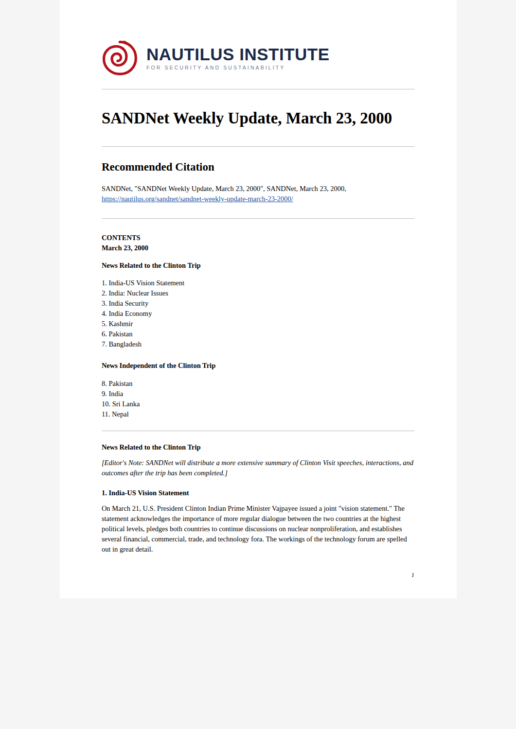NAUTILUS INSTITUTE
FOR SECURITY AND SUSTAINABILITY
SANDNet Weekly Update, March 23, 2000
Recommended Citation
SANDNet, "SANDNet Weekly Update, March 23, 2000", SANDNet, March 23, 2000,
https://nautilus.org/sandnet/sandnet-weekly-update-march-23-2000/
CONTENTS
March 23, 2000
News Related to the Clinton Trip
1. India-US Vision Statement
2. India: Nuclear Issues
3. India Security
4. India Economy
5. Kashmir
6. Pakistan
7. Bangladesh
News Independent of the Clinton Trip
8. Pakistan
9. India
10. Sri Lanka
11. Nepal
News Related to the Clinton Trip
[Editor's Note: SANDNet will distribute a more extensive summary of Clinton Visit speeches, interactions, and outcomes after the trip has been completed.]
1. India-US Vision Statement
On March 21, U.S. President Clinton Indian Prime Minister Vajpayee issued a joint "vision statement." The statement acknowledges the importance of more regular dialogue between the two countries at the highest political levels, pledges both countries to continue discussions on nuclear nonproliferation, and establishes several financial, commercial, trade, and technology fora. The workings of the technology forum are spelled out in great detail.
1